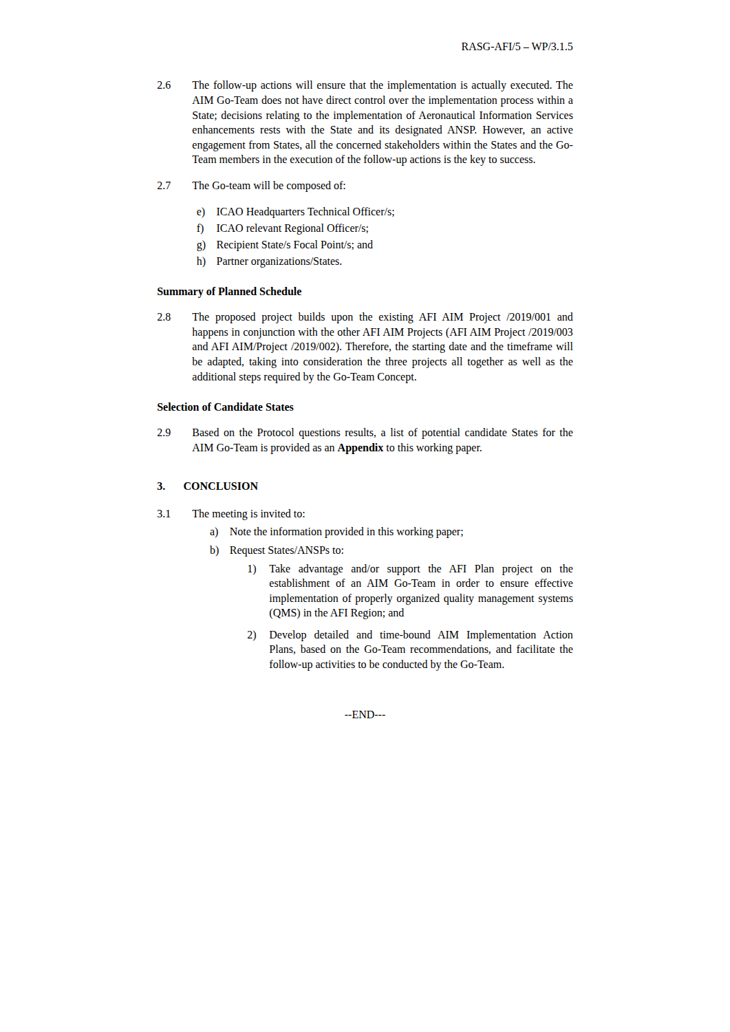RASG-AFI/5 – WP/3.1.5
2.6
The follow-up actions will ensure that the implementation is actually executed. The AIM Go-Team does not have direct control over the implementation process within a State; decisions relating to the implementation of Aeronautical Information Services enhancements rests with the State and its designated ANSP. However, an active engagement from States, all the concerned stakeholders within the States and the Go-Team members in the execution of the follow-up actions is the key to success.
2.7
The Go-team will be composed of:
e) ICAO Headquarters Technical Officer/s;
f) ICAO relevant Regional Officer/s;
g) Recipient State/s Focal Point/s; and
h) Partner organizations/States.
Summary of Planned Schedule
2.8
The proposed project builds upon the existing AFI AIM Project /2019/001 and happens in conjunction with the other AFI AIM Projects (AFI AIM Project /2019/003 and AFI AIM/Project /2019/002). Therefore, the starting date and the timeframe will be adapted, taking into consideration the three projects all together as well as the additional steps required by the Go-Team Concept.
Selection of Candidate States
2.9
Based on the Protocol questions results, a list of potential candidate States for the AIM Go-Team is provided as an Appendix to this working paper.
3.
CONCLUSION
3.1
The meeting is invited to:
a) Note the information provided in this working paper;
b) Request States/ANSPs to:
1) Take advantage and/or support the AFI Plan project on the establishment of an AIM Go-Team in order to ensure effective implementation of properly organized quality management systems (QMS) in the AFI Region; and
2) Develop detailed and time-bound AIM Implementation Action Plans, based on the Go-Team recommendations, and facilitate the follow-up activities to be conducted by the Go-Team.
--END---